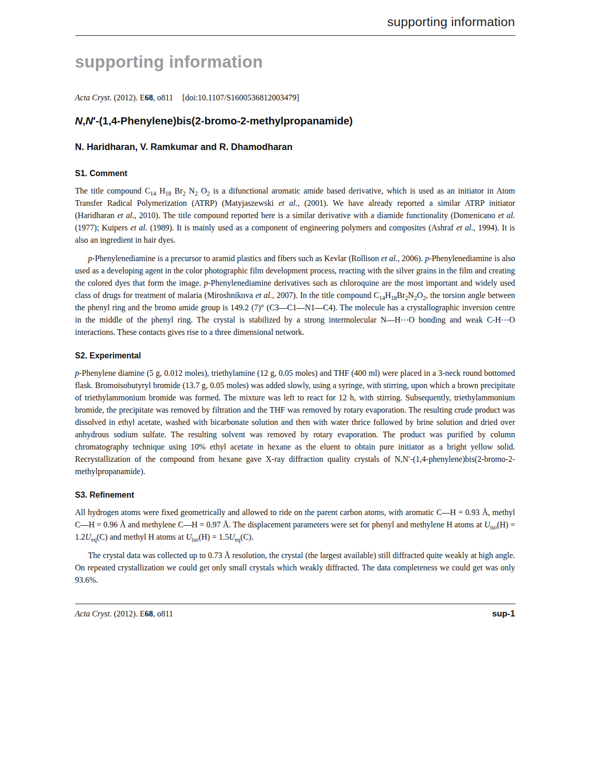supporting information
supporting information
Acta Cryst. (2012). E68, o811 [doi:10.1107/S1600536812003479]
N,N′-(1,4-Phenylene)bis(2-bromo-2-methylpropanamide)
N. Haridharan, V. Ramkumar and R. Dhamodharan
S1. Comment
The title compound C14 H18 Br2 N2 O2 is a difunctional aromatic amide based derivative, which is used as an initiator in Atom Transfer Radical Polymerization (ATRP) (Matyjaszewski et al., (2001). We have already reported a similar ATRP initiator (Haridharan et al., 2010). The title compound reported here is a similar derivative with a diamide functionality (Domenicano et al. (1977); Kuipers et al. (1989). It is mainly used as a component of engineering polymers and composites (Ashraf et al., 1994). It is also an ingredient in hair dyes.
p-Phenylenediamine is a precursor to aramid plastics and fibers such as Kevlar (Rollison et al., 2006). p-Phenylenediamine is also used as a developing agent in the color photographic film development process, reacting with the silver grains in the film and creating the colored dyes that form the image. p-Phenylenediamine derivatives such as chloroquine are the most important and widely used class of drugs for treatment of malaria (Miroshnikova et al., 2007). In the title compound C14H18Br2N2O2, the torsion angle between the phenyl ring and the bromo amide group is 149.2 (7)° (C3—C1—N1—C4). The molecule has a crystallographic inversion centre in the middle of the phenyl ring. The crystal is stabilized by a strong intermolecular N—H⋯O bonding and weak C-H⋯O interactions. These contacts gives rise to a three dimensional network.
S2. Experimental
p-Phenylene diamine (5 g, 0.012 moles), triethylamine (12 g, 0.05 moles) and THF (400 ml) were placed in a 3-neck round bottomed flask. Bromoisobutyryl bromide (13.7 g, 0.05 moles) was added slowly, using a syringe, with stirring, upon which a brown precipitate of triethylammonium bromide was formed. The mixture was left to react for 12 h, with stirring. Subsequently, triethylammonium bromide, the precipitate was removed by filtration and the THF was removed by rotary evaporation. The resulting crude product was dissolved in ethyl acetate, washed with bicarbonate solution and then with water thrice followed by brine solution and dried over anhydrous sodium sulfate. The resulting solvent was removed by rotary evaporation. The product was purified by column chromatography technique using 10% ethyl acetate in hexane as the eluent to obtain pure initiator as a bright yellow solid. Recrystallization of the compound from hexane gave X-ray diffraction quality crystals of N,N′-(1,4-phenylene)bis(2-bromo-2-methylpropanamide).
S3. Refinement
All hydrogen atoms were fixed geometrically and allowed to ride on the parent carbon atoms, with aromatic C—H = 0.93 Å, methyl C—H = 0.96 Å and methylene C—H = 0.97 Å. The displacement parameters were set for phenyl and methylene H atoms at Uiso(H) = 1.2Ueq(C) and methyl H atoms at Uiso(H) = 1.5Ueq(C).
The crystal data was collected up to 0.73 Å resolution, the crystal (the largest available) still diffracted quite weakly at high angle. On repeated crystallization we could get only small crystals which weakly diffracted. The data completeness we could get was only 93.6%.
Acta Cryst. (2012). E68, o811 sup-1